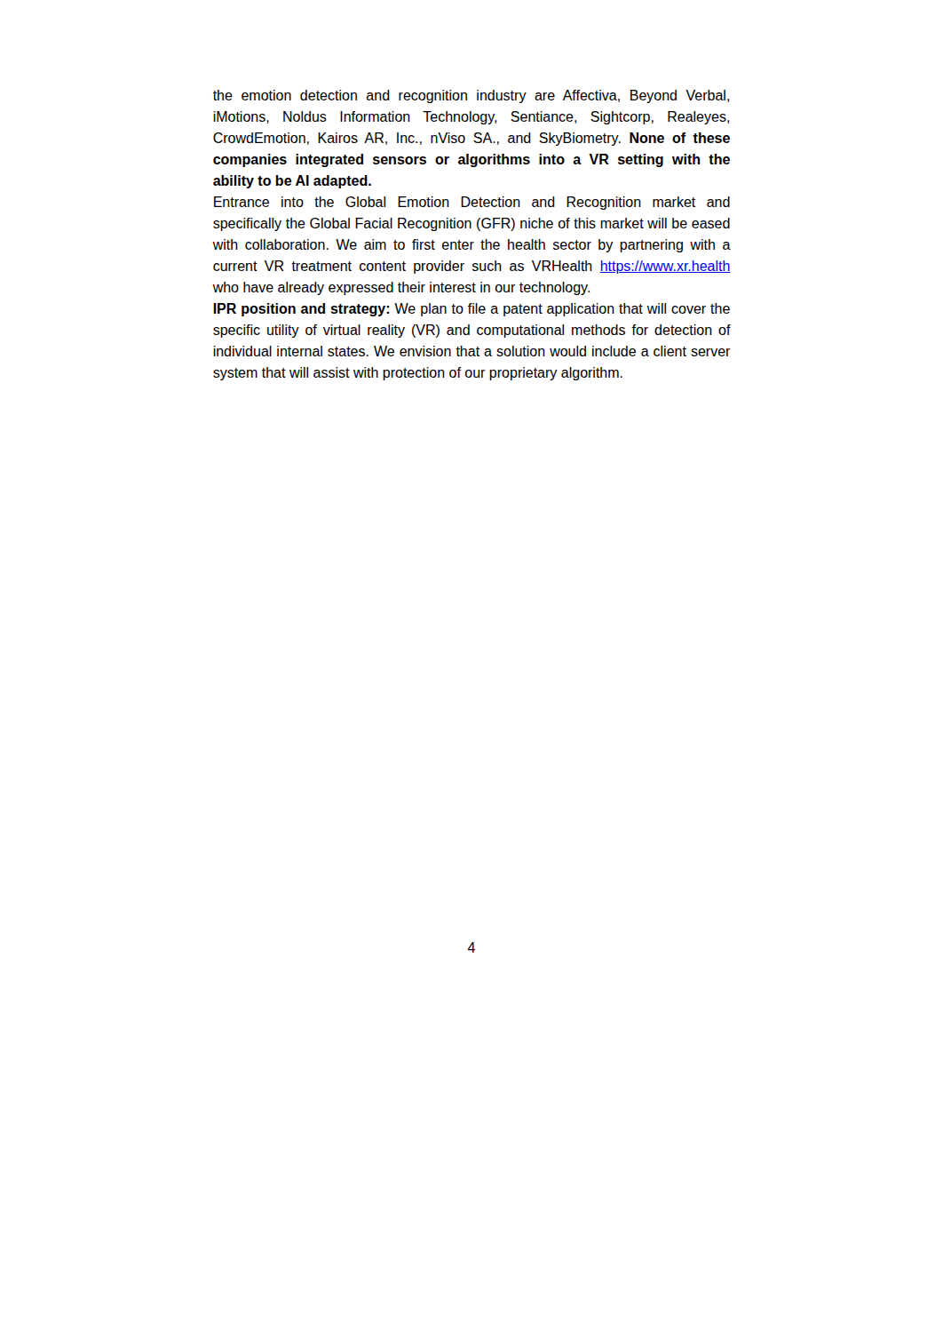the emotion detection and recognition industry are Affectiva, Beyond Verbal, iMotions, Noldus Information Technology, Sentiance, Sightcorp, Realeyes, CrowdEmotion, Kairos AR, Inc., nViso SA., and SkyBiometry. None of these companies integrated sensors or algorithms into a VR setting with the ability to be AI adapted.
Entrance into the Global Emotion Detection and Recognition market and specifically the Global Facial Recognition (GFR) niche of this market will be eased with collaboration. We aim to first enter the health sector by partnering with a current VR treatment content provider such as VRHealth https://www.xr.health who have already expressed their interest in our technology.
IPR position and strategy: We plan to file a patent application that will cover the specific utility of virtual reality (VR) and computational methods for detection of individual internal states. We envision that a solution would include a client server system that will assist with protection of our proprietary algorithm.
4